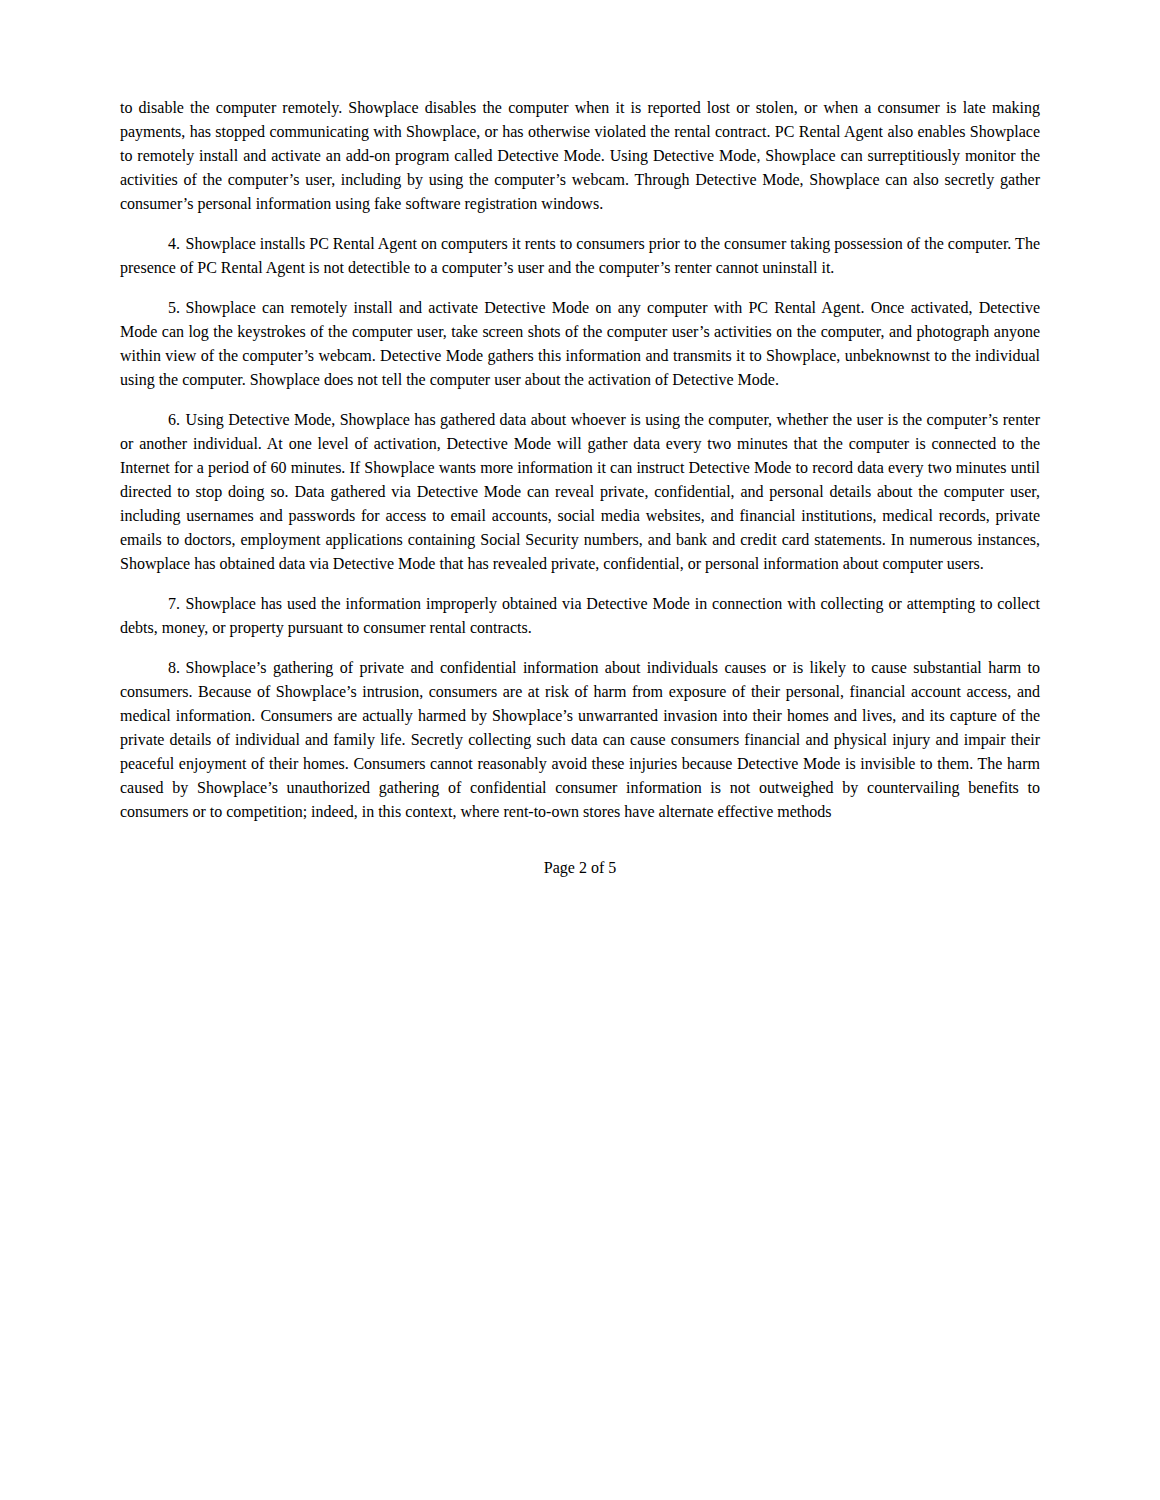to disable the computer remotely. Showplace disables the computer when it is reported lost or stolen, or when a consumer is late making payments, has stopped communicating with Showplace, or has otherwise violated the rental contract. PC Rental Agent also enables Showplace to remotely install and activate an add-on program called Detective Mode. Using Detective Mode, Showplace can surreptitiously monitor the activities of the computer’s user, including by using the computer’s webcam. Through Detective Mode, Showplace can also secretly gather consumer’s personal information using fake software registration windows.
4. Showplace installs PC Rental Agent on computers it rents to consumers prior to the consumer taking possession of the computer. The presence of PC Rental Agent is not detectible to a computer’s user and the computer’s renter cannot uninstall it.
5. Showplace can remotely install and activate Detective Mode on any computer with PC Rental Agent. Once activated, Detective Mode can log the keystrokes of the computer user, take screen shots of the computer user’s activities on the computer, and photograph anyone within view of the computer’s webcam. Detective Mode gathers this information and transmits it to Showplace, unbeknownst to the individual using the computer. Showplace does not tell the computer user about the activation of Detective Mode.
6. Using Detective Mode, Showplace has gathered data about whoever is using the computer, whether the user is the computer’s renter or another individual. At one level of activation, Detective Mode will gather data every two minutes that the computer is connected to the Internet for a period of 60 minutes. If Showplace wants more information it can instruct Detective Mode to record data every two minutes until directed to stop doing so. Data gathered via Detective Mode can reveal private, confidential, and personal details about the computer user, including usernames and passwords for access to email accounts, social media websites, and financial institutions, medical records, private emails to doctors, employment applications containing Social Security numbers, and bank and credit card statements. In numerous instances, Showplace has obtained data via Detective Mode that has revealed private, confidential, or personal information about computer users.
7. Showplace has used the information improperly obtained via Detective Mode in connection with collecting or attempting to collect debts, money, or property pursuant to consumer rental contracts.
8. Showplace’s gathering of private and confidential information about individuals causes or is likely to cause substantial harm to consumers. Because of Showplace’s intrusion, consumers are at risk of harm from exposure of their personal, financial account access, and medical information. Consumers are actually harmed by Showplace’s unwarranted invasion into their homes and lives, and its capture of the private details of individual and family life. Secretly collecting such data can cause consumers financial and physical injury and impair their peaceful enjoyment of their homes. Consumers cannot reasonably avoid these injuries because Detective Mode is invisible to them. The harm caused by Showplace’s unauthorized gathering of confidential consumer information is not outweighed by countervailing benefits to consumers or to competition; indeed, in this context, where rent-to-own stores have alternate effective methods
Page 2 of 5